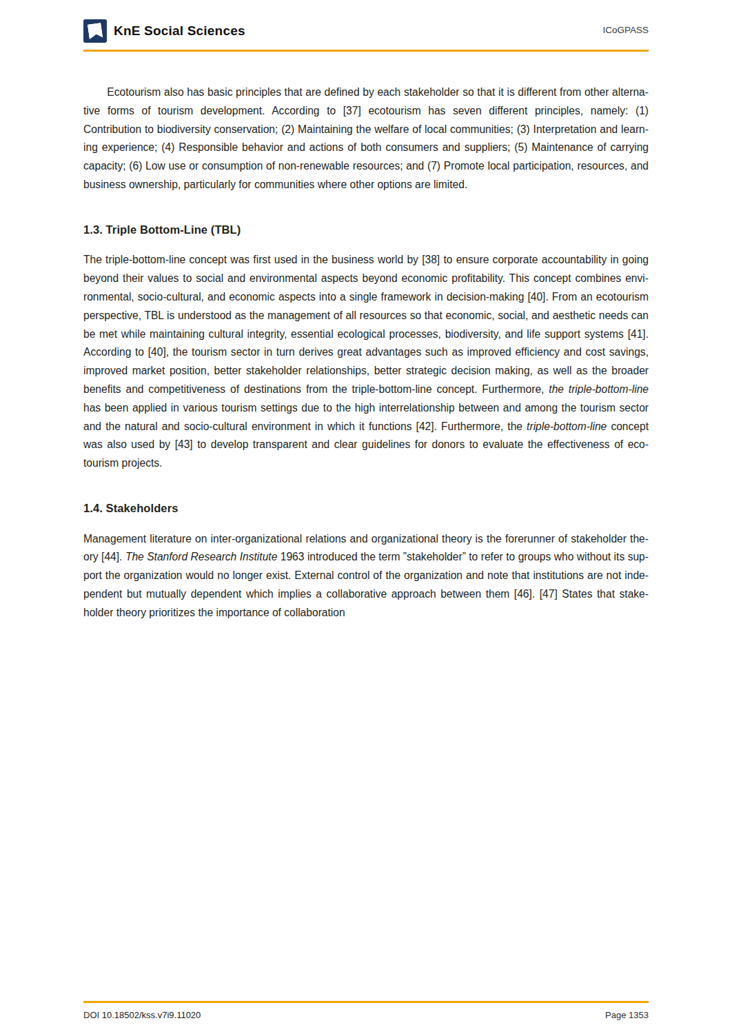KnE Social Sciences
ICoGPASS
Ecotourism also has basic principles that are defined by each stakeholder so that it is different from other alternative forms of tourism development. According to [37] ecotourism has seven different principles, namely: (1) Contribution to biodiversity conservation; (2) Maintaining the welfare of local communities; (3) Interpretation and learning experience; (4) Responsible behavior and actions of both consumers and suppliers; (5) Maintenance of carrying capacity; (6) Low use or consumption of non-renewable resources; and (7) Promote local participation, resources, and business ownership, particularly for communities where other options are limited.
1.3. Triple Bottom-Line (TBL)
The triple-bottom-line concept was first used in the business world by [38] to ensure corporate accountability in going beyond their values to social and environmental aspects beyond economic profitability. This concept combines environmental, socio-cultural, and economic aspects into a single framework in decision-making [40]. From an ecotourism perspective, TBL is understood as the management of all resources so that economic, social, and aesthetic needs can be met while maintaining cultural integrity, essential ecological processes, biodiversity, and life support systems [41]. According to [40], the tourism sector in turn derives great advantages such as improved efficiency and cost savings, improved market position, better stakeholder relationships, better strategic decision making, as well as the broader benefits and competitiveness of destinations from the triple-bottom-line concept. Furthermore, the triple-bottom-line has been applied in various tourism settings due to the high interrelationship between and among the tourism sector and the natural and socio-cultural environment in which it functions [42]. Furthermore, the triple-bottom-line concept was also used by [43] to develop transparent and clear guidelines for donors to evaluate the effectiveness of ecotourism projects.
1.4. Stakeholders
Management literature on inter-organizational relations and organizational theory is the forerunner of stakeholder theory [44]. The Stanford Research Institute 1963 introduced the term ”stakeholder” to refer to groups who without its support the organization would no longer exist. External control of the organization and note that institutions are not independent but mutually dependent which implies a collaborative approach between them [46]. [47] States that stakeholder theory prioritizes the importance of collaboration
DOI 10.18502/kss.v7i9.11020
Page 1353